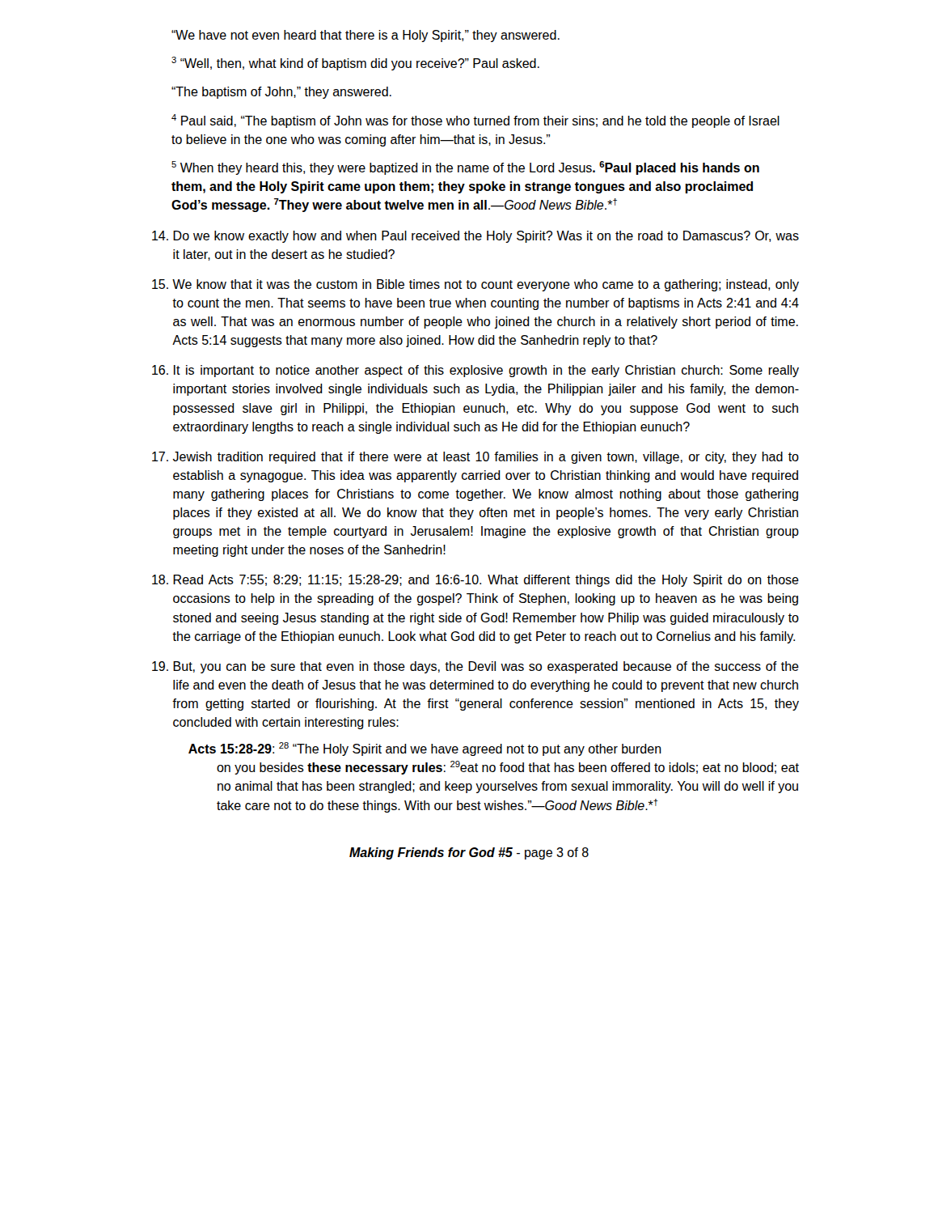“We have not even heard that there is a Holy Spirit,” they answered.
3 “Well, then, what kind of baptism did you receive?” Paul asked.
“The baptism of John,” they answered.
4 Paul said, “The baptism of John was for those who turned from their sins; and he told the people of Israel to believe in the one who was coming after him—that is, in Jesus.”
5 When they heard this, they were baptized in the name of the Lord Jesus. 6Paul placed his hands on them, and the Holy Spirit came upon them; they spoke in strange tongues and also proclaimed God’s message. 7They were about twelve men in all.—Good News Bible.*†
Do we know exactly how and when Paul received the Holy Spirit? Was it on the road to Damascus? Or, was it later, out in the desert as he studied?
We know that it was the custom in Bible times not to count everyone who came to a gathering; instead, only to count the men. That seems to have been true when counting the number of baptisms in Acts 2:41 and 4:4 as well. That was an enormous number of people who joined the church in a relatively short period of time. Acts 5:14 suggests that many more also joined. How did the Sanhedrin reply to that?
It is important to notice another aspect of this explosive growth in the early Christian church: Some really important stories involved single individuals such as Lydia, the Philippian jailer and his family, the demon-possessed slave girl in Philippi, the Ethiopian eunuch, etc. Why do you suppose God went to such extraordinary lengths to reach a single individual such as He did for the Ethiopian eunuch?
Jewish tradition required that if there were at least 10 families in a given town, village, or city, they had to establish a synagogue. This idea was apparently carried over to Christian thinking and would have required many gathering places for Christians to come together. We know almost nothing about those gathering places if they existed at all. We do know that they often met in people’s homes. The very early Christian groups met in the temple courtyard in Jerusalem! Imagine the explosive growth of that Christian group meeting right under the noses of the Sanhedrin!
Read Acts 7:55; 8:29; 11:15; 15:28-29; and 16:6-10. What different things did the Holy Spirit do on those occasions to help in the spreading of the gospel? Think of Stephen, looking up to heaven as he was being stoned and seeing Jesus standing at the right side of God! Remember how Philip was guided miraculously to the carriage of the Ethiopian eunuch. Look what God did to get Peter to reach out to Cornelius and his family.
But, you can be sure that even in those days, the Devil was so exasperated because of the success of the life and even the death of Jesus that he was determined to do everything he could to prevent that new church from getting started or flourishing. At the first “general conference session” mentioned in Acts 15, they concluded with certain interesting rules:
Acts 15:28-29: 28 “The Holy Spirit and we have agreed not to put any other burden on you besides these necessary rules: 29eat no food that has been offered to idols; eat no blood; eat no animal that has been strangled; and keep yourselves from sexual immorality. You will do well if you take care not to do these things. With our best wishes.”—Good News Bible.*†
Making Friends for God #5 - page 3 of 8